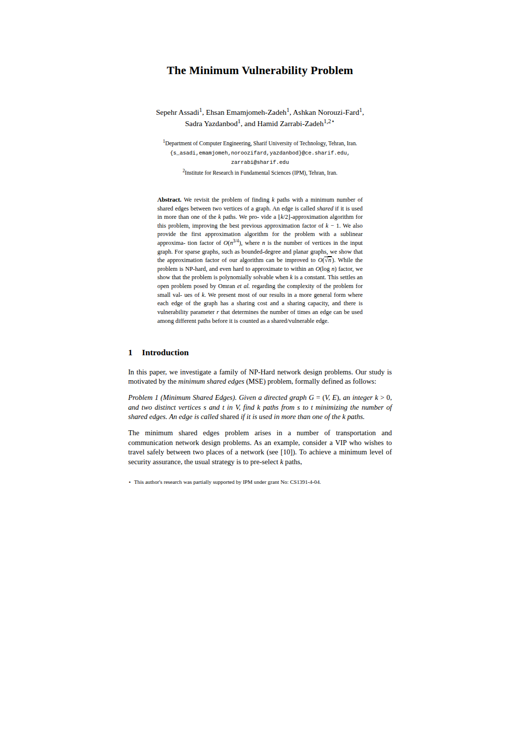The Minimum Vulnerability Problem
Sepehr Assadi1, Ehsan Emamjomeh-Zadeh1, Ashkan Norouzi-Fard1,
Sadra Yazdanbod1, and Hamid Zarrabi-Zadeh1,2⋆
1Department of Computer Engineering, Sharif University of Technology, Tehran, Iran.
{s_asadi,emamjomeh,noroozifard,yazdanbod}@ce.sharif.edu,
zarrabi@sharif.edu
2Institute for Research in Fundamental Sciences (IPM), Tehran, Iran.
Abstract. We revisit the problem of finding k paths with a minimum number of shared edges between two vertices of a graph. An edge is called shared if it is used in more than one of the k paths. We pro- vide a ⌊k/2⌋-approximation algorithm for this problem, improving the best previous approximation factor of k − 1. We also provide the first approximation algorithm for the problem with a sublinear approxima- tion factor of O(n 3/4), where n is the number of vertices in the input graph. For sparse graphs, such as bounded-degree and planar graphs, we show that the approximation factor of our algorithm can be improved to O(√n). While the problem is NP-hard, and even hard to approximate to within an O(log n) factor, we show that the problem is polynomially solvable when k is a constant. This settles an open problem posed by Omran et al. regarding the complexity of the problem for small val- ues of k. We present most of our results in a more general form where each edge of the graph has a sharing cost and a sharing capacity, and there is vulnerability parameter r that determines the number of times an edge can be used among different paths before it is counted as a shared/vulnerable edge.
1 Introduction
In this paper, we investigate a family of NP-Hard network design problems. Our study is motivated by the minimum shared edges (MSE) problem, formally defined as follows:
Problem 1 (Minimum Shared Edges). Given a directed graph G = (V, E), an integer k > 0, and two distinct vertices s and t in V, find k paths from s to t minimizing the number of shared edges. An edge is called shared if it is used in more than one of the k paths.
The minimum shared edges problem arises in a number of transportation and communication network design problems. As an example, consider a VIP who wishes to travel safely between two places of a network (see [10]). To achieve a minimum level of security assurance, the usual strategy is to pre-select k paths,
⋆This author's research was partially supported by IPM under grant No: CS1391-4-04.